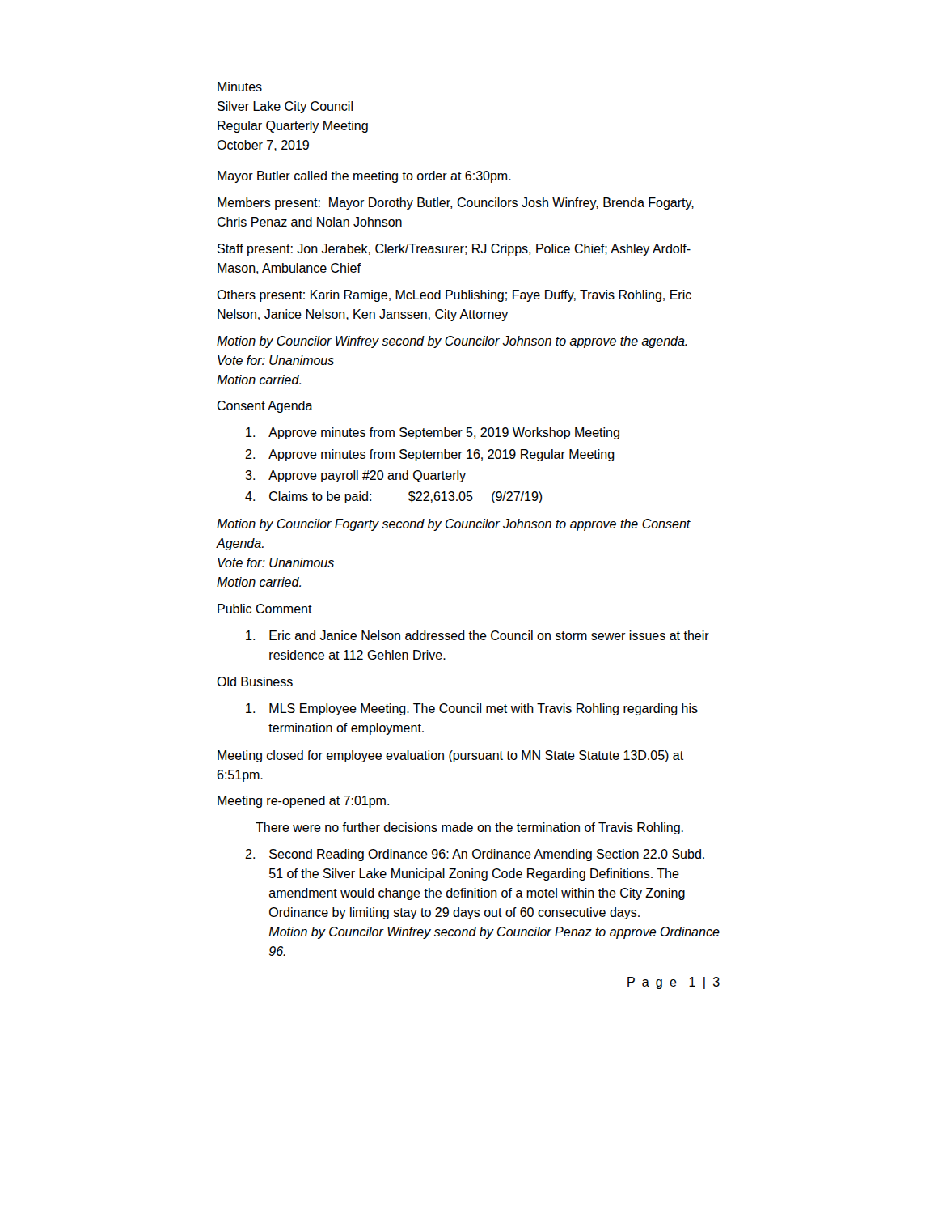Minutes
Silver Lake City Council
Regular Quarterly Meeting
October 7, 2019
Mayor Butler called the meeting to order at 6:30pm.
Members present: Mayor Dorothy Butler, Councilors Josh Winfrey, Brenda Fogarty, Chris Penaz and Nolan Johnson
Staff present: Jon Jerabek, Clerk/Treasurer; RJ Cripps, Police Chief; Ashley Ardolf-Mason, Ambulance Chief
Others present: Karin Ramige, McLeod Publishing; Faye Duffy, Travis Rohling, Eric Nelson, Janice Nelson, Ken Janssen, City Attorney
Motion by Councilor Winfrey second by Councilor Johnson to approve the agenda.
Vote for: Unanimous
Motion carried.
Consent Agenda
Approve minutes from September 5, 2019 Workshop Meeting
Approve minutes from September 16, 2019 Regular Meeting
Approve payroll #20 and Quarterly
Claims to be paid: $22,613.05 (9/27/19)
Motion by Councilor Fogarty second by Councilor Johnson to approve the Consent Agenda.
Vote for: Unanimous
Motion carried.
Public Comment
Eric and Janice Nelson addressed the Council on storm sewer issues at their residence at 112 Gehlen Drive.
Old Business
MLS Employee Meeting. The Council met with Travis Rohling regarding his termination of employment.
Meeting closed for employee evaluation (pursuant to MN State Statute 13D.05) at 6:51pm.
Meeting re-opened at 7:01pm.
There were no further decisions made on the termination of Travis Rohling.
Second Reading Ordinance 96: An Ordinance Amending Section 22.0 Subd. 51 of the Silver Lake Municipal Zoning Code Regarding Definitions. The amendment would change the definition of a motel within the City Zoning Ordinance by limiting stay to 29 days out of 60 consecutive days. Motion by Councilor Winfrey second by Councilor Penaz to approve Ordinance 96.
P a g e 1 | 3